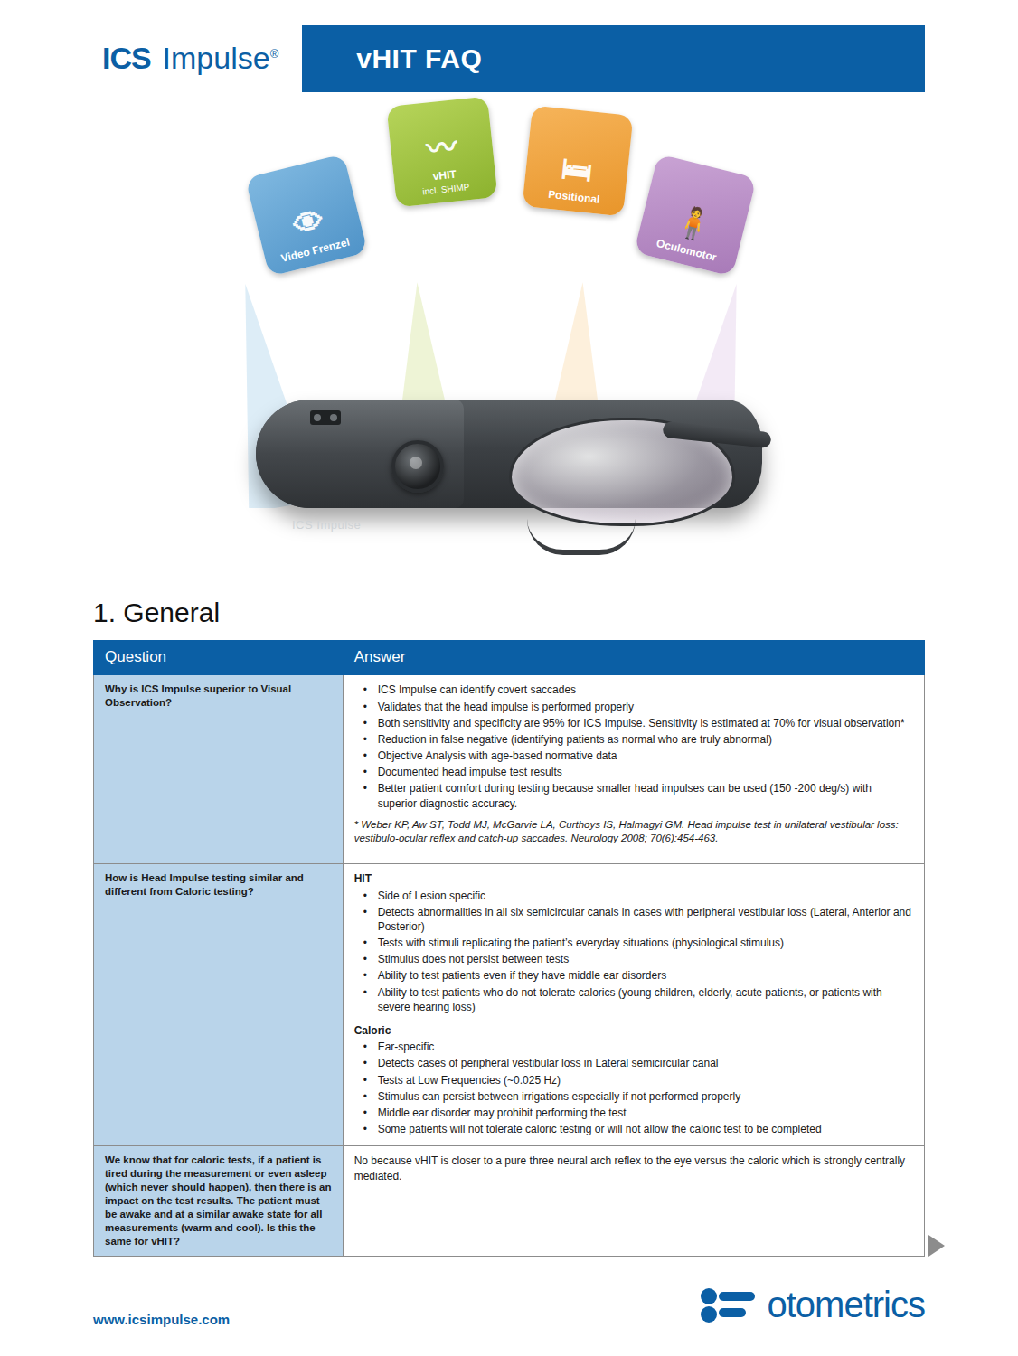ICS Impulse®
vHIT FAQ
👁
Video Frenzel
〰
vHITincl. SHIMP
🛏
Positional
🧍
Oculomotor
ICS Impulse
1. General
| Question | Answer |
| --- | --- |
| Why is ICS Impulse superior to Visual Observation? | ICS Impulse can identify covert saccades Validates that the head impulse is performed properly Both sensitivity and specificity are 95% for ICS Impulse. Sensitivity is estimated at 70% for visual observation* Reduction in false negative (identifying patients as normal who are truly abnormal) Objective Analysis with age-based normative data Documented head impulse test results Better patient comfort during testing because smaller head impulses can be used (150 -200 deg/s) with superior diagnostic accuracy. * Weber KP, Aw ST, Todd MJ, McGarvie LA, Curthoys IS, Halmagyi GM. Head impulse test in unilateral vestibular loss: vestibulo-ocular reflex and catch-up saccades. Neurology 2008; 70(6):454-463. |
| How is Head Impulse testing similar and different from Caloric testing? | HIT Side of Lesion specific Detects abnormalities in all six semicircular canals in cases with peripheral vestibular loss (Lateral, Anterior and Posterior) Tests with stimuli replicating the patient’s everyday situations (physiological stimulus) Stimulus does not persist between tests Ability to test patients even if they have middle ear disorders Ability to test patients who do not tolerate calorics (young children, elderly, acute patients, or patients with severe hearing loss) Caloric Ear-specific Detects cases of peripheral vestibular loss in Lateral semicircular canal Tests at Low Frequencies (~0.025 Hz) Stimulus can persist between irrigations especially if not performed properly Middle ear disorder may prohibit performing the test Some patients will not tolerate caloric testing or will not allow the caloric test to be completed |
| We know that for caloric tests, if a patient is tired during the measurement or even asleep (which never should happen), then there is an impact on the test results. The patient must be awake and at a similar awake state for all measurements (warm and cool). Is this the same for vHIT? | No because vHIT is closer to a pure three neural arch reflex to the eye versus the caloric which is strongly centrally mediated. |
www.icsimpulse.com
otometrics